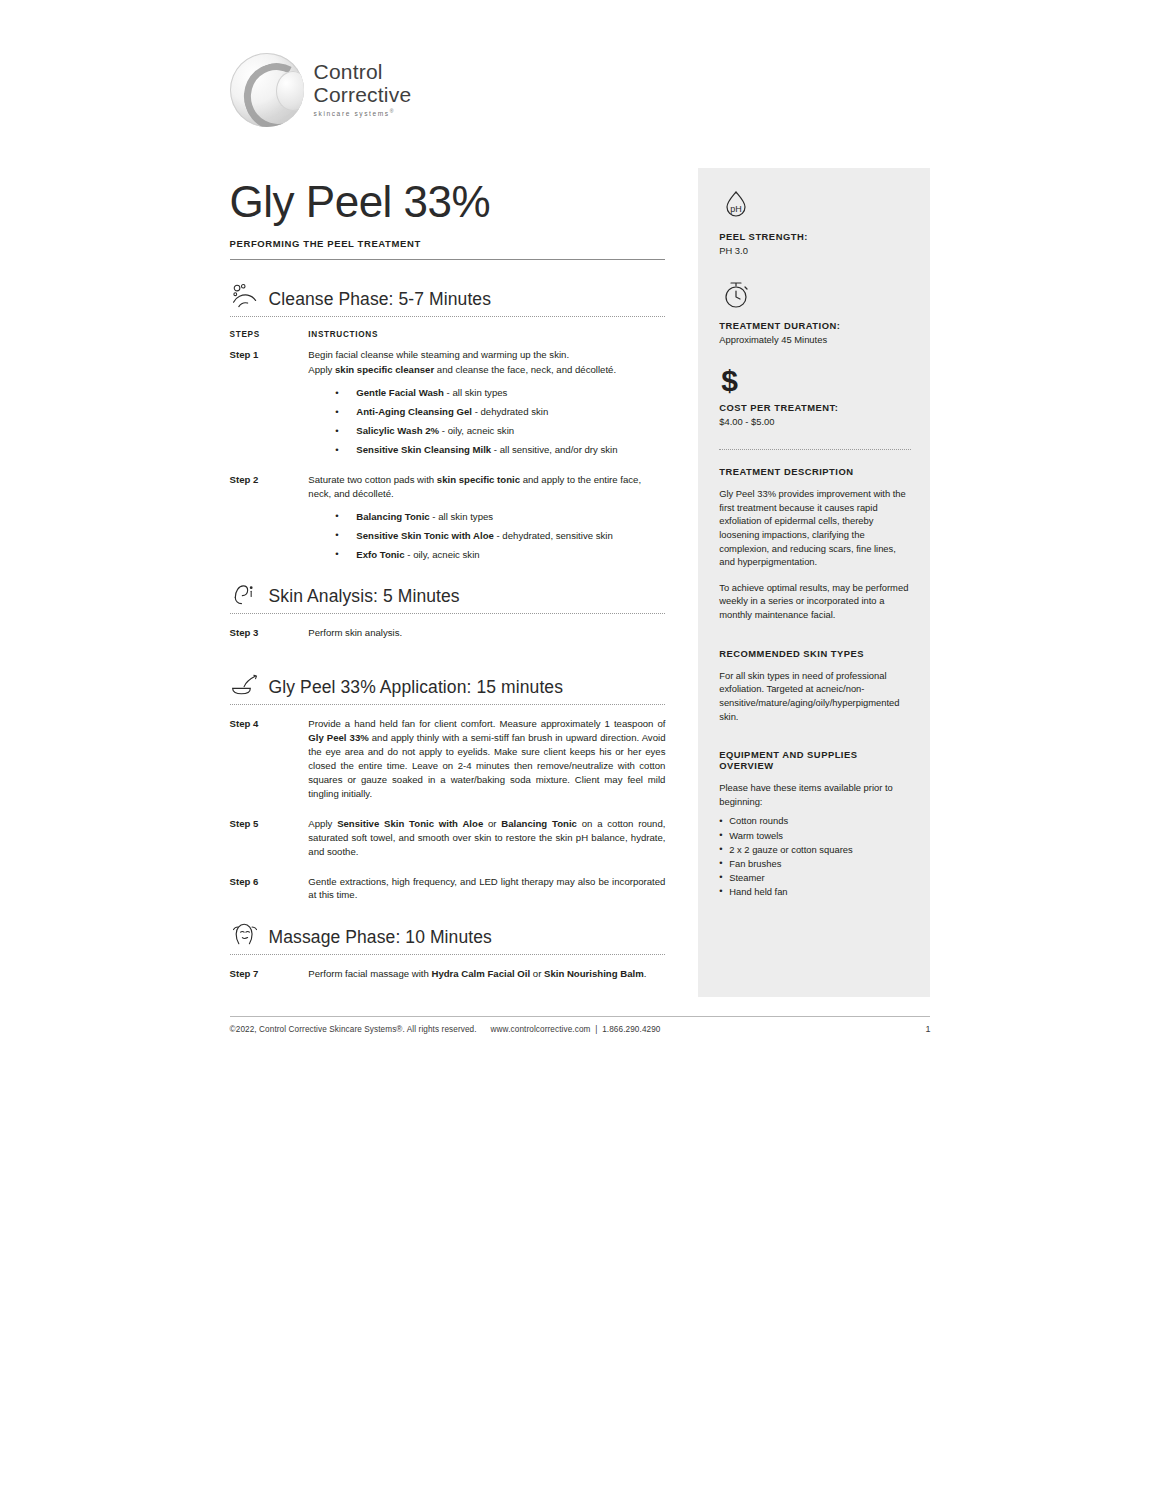Control Corrective skincare systems®
Gly Peel 33%
PERFORMING THE PEEL TREATMENT
Cleanse Phase: 5-7 Minutes
| STEPS | INSTRUCTIONS |
| --- | --- |
| Step 1 | Begin facial cleanse while steaming and warming up the skin. Apply skin specific cleanser and cleanse the face, neck, and décolleté. Gentle Facial Wash - all skin types Anti-Aging Cleansing Gel - dehydrated skin Salicylic Wash 2% - oily, acneic skin Sensitive Skin Cleansing Milk - all sensitive, and/or dry skin |
| Step 2 | Saturate two cotton pads with skin specific tonic and apply to the entire face, neck, and décolleté. Balancing Tonic - all skin types Sensitive Skin Tonic with Aloe - dehydrated, sensitive skin Exfo Tonic - oily, acneic skin |
Skin Analysis: 5 Minutes
| Step 3 | Perform skin analysis. |
Gly Peel 33% Application: 15 minutes
| Step 4 | Provide a hand held fan for client comfort. Measure approximately 1 teaspoon of Gly Peel 33% and apply thinly with a semi-stiff fan brush in upward direction. Avoid the eye area and do not apply to eyelids. Make sure client keeps his or her eyes closed the entire time. Leave on 2-4 minutes then remove/neutralize with cotton squares or gauze soaked in a water/baking soda mixture. Client may feel mild tingling initially. |
| Step 5 | Apply Sensitive Skin Tonic with Aloe or Balancing Tonic on a cotton round, saturated soft towel, and smooth over skin to restore the skin pH balance, hydrate, and soothe. |
| Step 6 | Gentle extractions, high frequency, and LED light therapy may also be incorporated at this time. |
Massage Phase: 10 Minutes
| Step 7 | Perform facial massage with Hydra Calm Facial Oil or Skin Nourishing Balm . |
pH
PEEL STRENGTH:
PH 3.0
TREATMENT DURATION:
Approximately 45 Minutes
$
COST PER TREATMENT:
$4.00 - $5.00
TREATMENT DESCRIPTION
Gly Peel 33% provides improvement with the first treatment because it causes rapid exfoliation of epidermal cells, thereby loosening impactions, clarifying the complexion, and reducing scars, fine lines, and hyperpigmentation.
To achieve optimal results, may be performed weekly in a series or incorporated into a monthly maintenance facial.
RECOMMENDED SKIN TYPES
For all skin types in need of professional exfoliation. Targeted at acneic/non-sensitive/mature/aging/oily/hyperpigmented skin.
EQUIPMENT AND SUPPLIES OVERVIEW
Please have these items available prior to beginning:
Cotton rounds
Warm towels
2 x 2 gauze or cotton squares
Fan brushes
Steamer
Hand held fan
©2022, Control Corrective Skincare Systems®. All rights reserved. www.controlcorrective.com | 1.866.290.4290
1